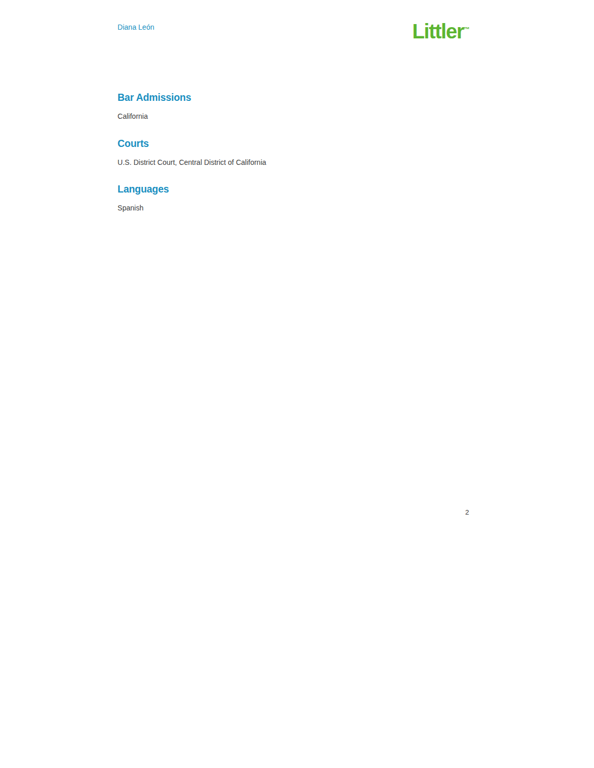Diana León
Littler™
Bar Admissions
California
Courts
U.S. District Court, Central District of California
Languages
Spanish
2